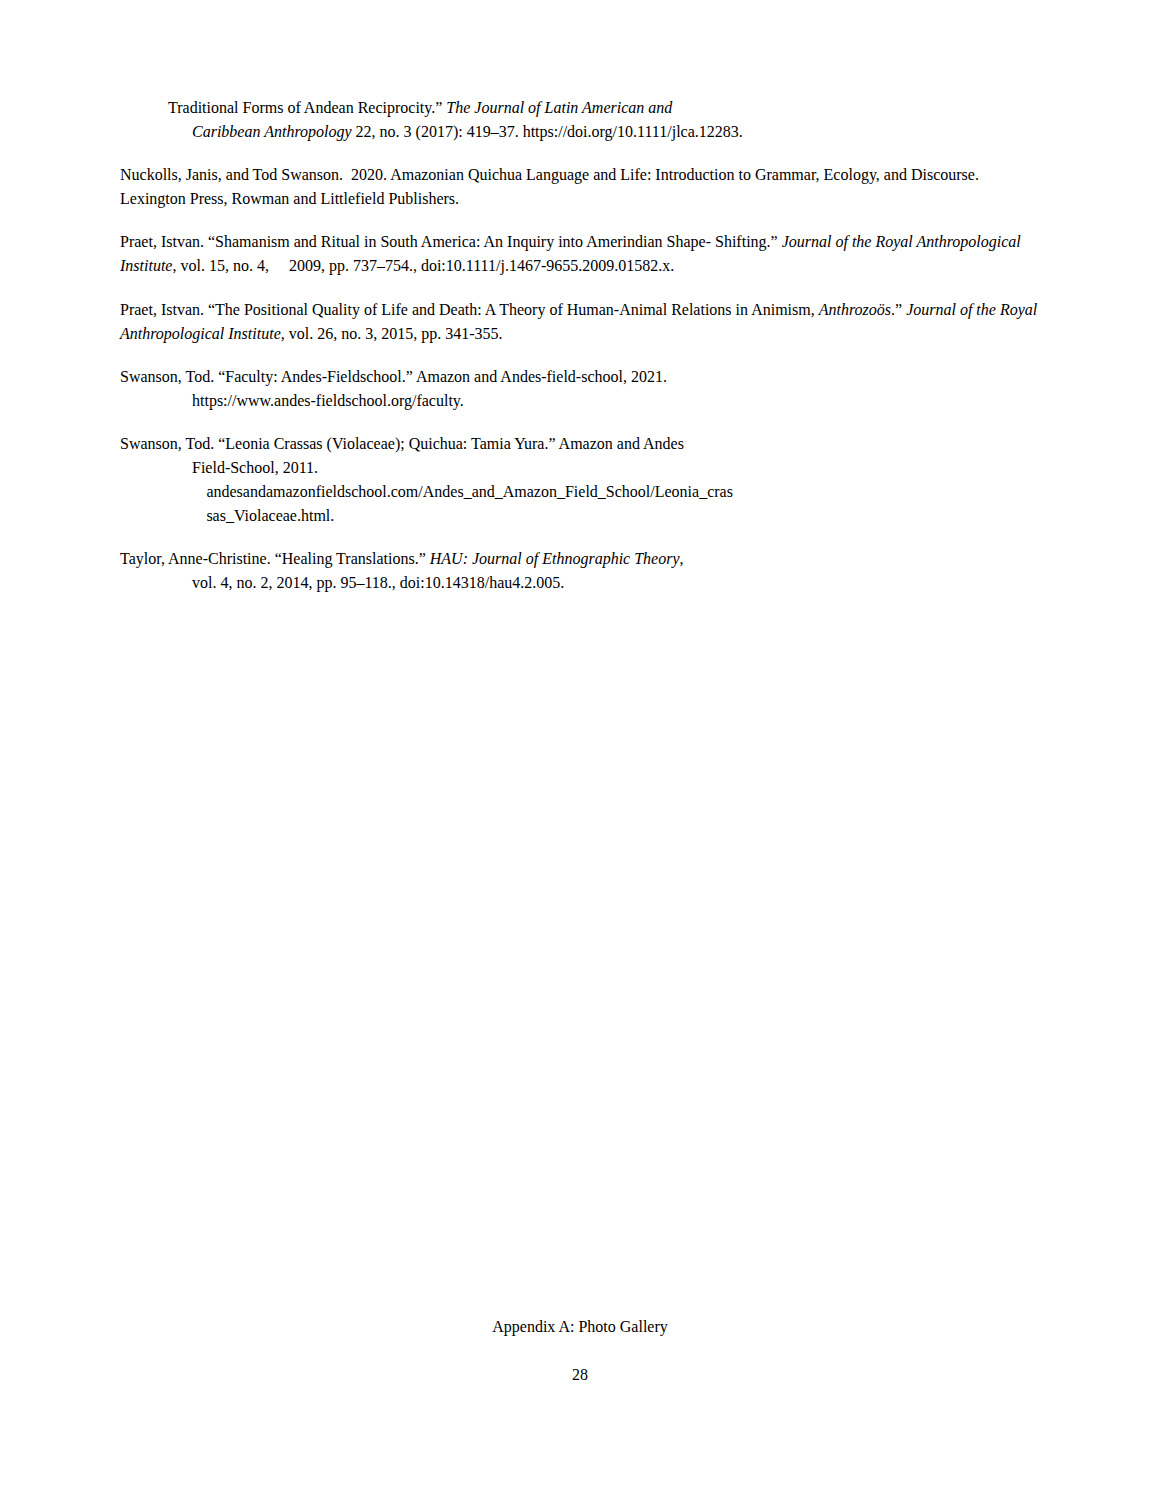Traditional Forms of Andean Reciprocity.” The Journal of Latin American and Caribbean Anthropology 22, no. 3 (2017): 419–37. https://doi.org/10.1111/jlca.12283.
Nuckolls, Janis, and Tod Swanson. 2020. Amazonian Quichua Language and Life: Introduction to Grammar, Ecology, and Discourse. Lexington Press, Rowman and Littlefield Publishers.
Praet, Istvan. “Shamanism and Ritual in South America: An Inquiry into Amerindian Shape- Shifting.” Journal of the Royal Anthropological Institute, vol. 15, no. 4, 2009, pp. 737–754., doi:10.1111/j.1467-9655.2009.01582.x.
Praet, Istvan. “The Positional Quality of Life and Death: A Theory of Human-Animal Relations in Animism, Anthrozoös.” Journal of the Royal Anthropological Institute, vol. 26, no. 3, 2015, pp. 341-355.
Swanson, Tod. “Faculty: Andes-Fieldschool.” Amazon and Andes-field-school, 2021.
https://www.andes-fieldschool.org/faculty.
Swanson, Tod. “Leonia Crassas (Violaceae); Quichua: Tamia Yura.” Amazon and Andes
Field-School, 2011.
andesandamazonfieldschool.com/Andes_and_Amazon_Field_School/Leonia_cras
sas_Violaceae.html.
Taylor, Anne-Christine. “Healing Translations.” HAU: Journal of Ethnographic Theory,
vol. 4, no. 2, 2014, pp. 95–118., doi:10.14318/hau4.2.005.
Appendix A: Photo Gallery
28